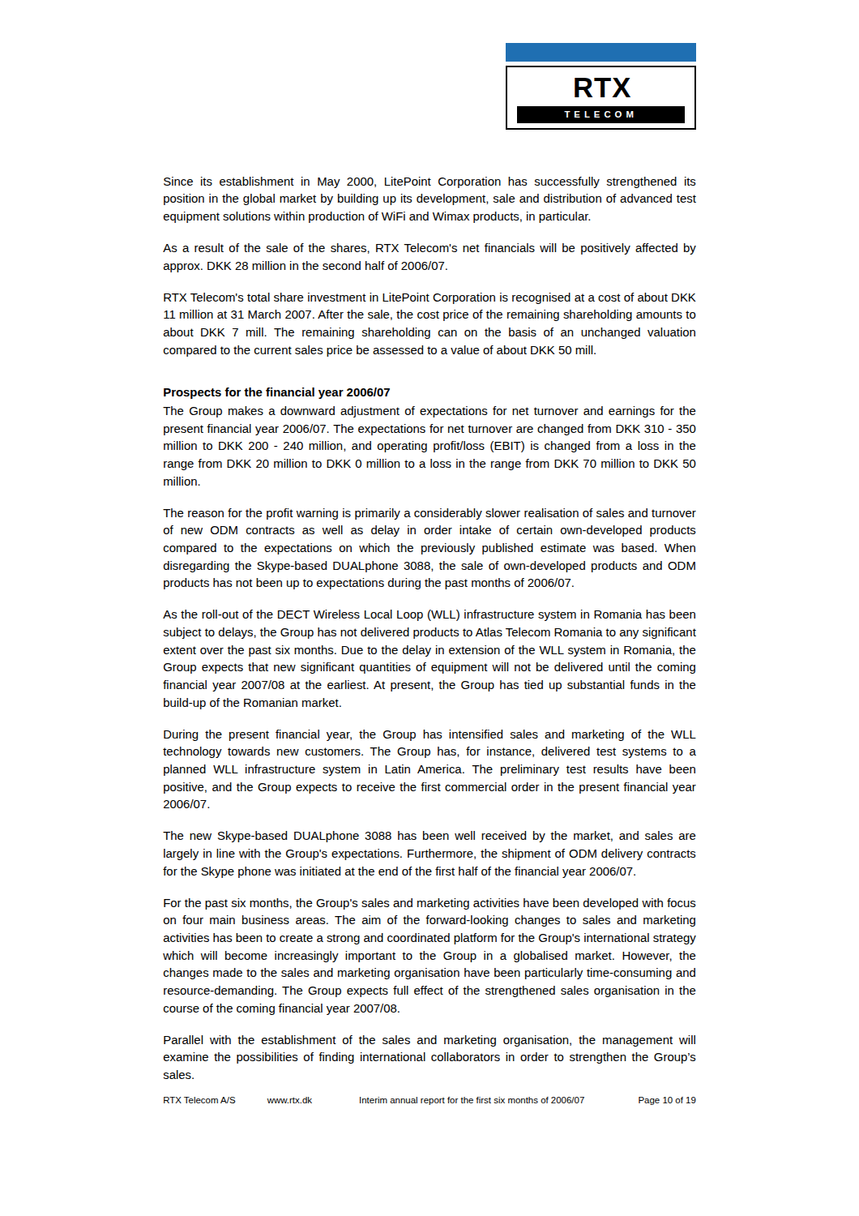RTX
TELECOM
Since its establishment in May 2000, LitePoint Corporation has successfully strengthened its position in the global market by building up its development, sale and distribution of advanced test equipment solutions within production of WiFi and Wimax products, in particular.
As a result of the sale of the shares, RTX Telecom's net financials will be positively affected by approx. DKK 28 million in the second half of 2006/07.
RTX Telecom's total share investment in LitePoint Corporation is recognised at a cost of about DKK 11 million at 31 March 2007. After the sale, the cost price of the remaining shareholding amounts to about DKK 7 mill. The remaining shareholding can on the basis of an unchanged valuation compared to the current sales price be assessed to a value of about DKK 50 mill.
Prospects for the financial year 2006/07
The Group makes a downward adjustment of expectations for net turnover and earnings for the present financial year 2006/07. The expectations for net turnover are changed from DKK 310 - 350 million to DKK 200 - 240 million, and operating profit/loss (EBIT) is changed from a loss in the range from DKK 20 million to DKK 0 million to a loss in the range from DKK 70 million to DKK 50 million.
The reason for the profit warning is primarily a considerably slower realisation of sales and turnover of new ODM contracts as well as delay in order intake of certain own-developed products compared to the expectations on which the previously published estimate was based. When disregarding the Skype-based DUALphone 3088, the sale of own-developed products and ODM products has not been up to expectations during the past months of 2006/07.
As the roll-out of the DECT Wireless Local Loop (WLL) infrastructure system in Romania has been subject to delays, the Group has not delivered products to Atlas Telecom Romania to any significant extent over the past six months. Due to the delay in extension of the WLL system in Romania, the Group expects that new significant quantities of equipment will not be delivered until the coming financial year 2007/08 at the earliest. At present, the Group has tied up substantial funds in the build-up of the Romanian market.
During the present financial year, the Group has intensified sales and marketing of the WLL technology towards new customers. The Group has, for instance, delivered test systems to a planned WLL infrastructure system in Latin America. The preliminary test results have been positive, and the Group expects to receive the first commercial order in the present financial year 2006/07.
The new Skype-based DUALphone 3088 has been well received by the market, and sales are largely in line with the Group's expectations. Furthermore, the shipment of ODM delivery contracts for the Skype phone was initiated at the end of the first half of the financial year 2006/07.
For the past six months, the Group's sales and marketing activities have been developed with focus on four main business areas. The aim of the forward-looking changes to sales and marketing activities has been to create a strong and coordinated platform for the Group's international strategy which will become increasingly important to the Group in a globalised market. However, the changes made to the sales and marketing organisation have been particularly time-consuming and resource-demanding. The Group expects full effect of the strengthened sales organisation in the course of the coming financial year 2007/08.
Parallel with the establishment of the sales and marketing organisation, the management will examine the possibilities of finding international collaborators in order to strengthen the Group’s sales.
RTX Telecom A/S www.rtx.dk Interim annual report for the first six months of 2006/07 Page 10 of 19